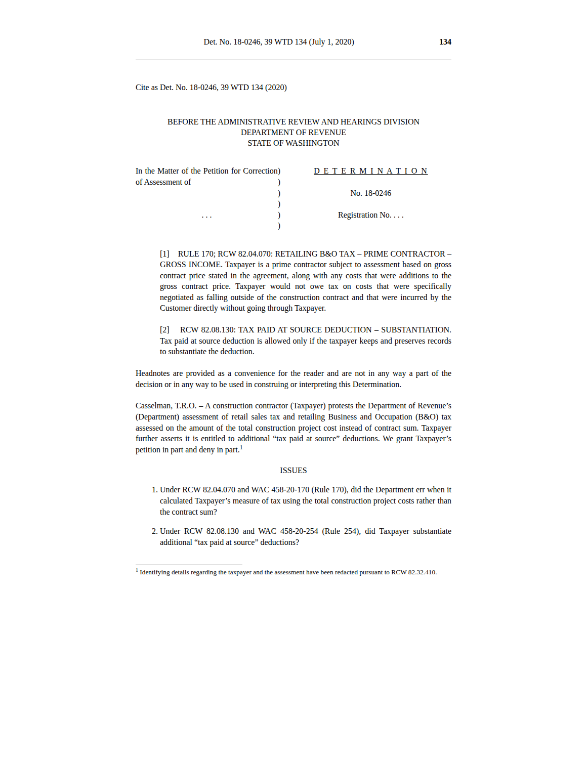Det. No. 18-0246, 39 WTD 134 (July 1, 2020)
134
Cite as Det. No. 18-0246, 39 WTD 134 (2020)
BEFORE THE ADMINISTRATIVE REVIEW AND HEARINGS DIVISION
DEPARTMENT OF REVENUE
STATE OF WASHINGTON
| In the Matter of the Petition for Correction of Assessment of | ) ) | D E T E R M I N A T I O N |
| | ) ) | No. 18-0246 |
| . . . | ) ) | Registration No. . . . |
[1] RULE 170; RCW 82.04.070: RETAILING B&O TAX – PRIME CONTRACTOR – GROSS INCOME. Taxpayer is a prime contractor subject to assessment based on gross contract price stated in the agreement, along with any costs that were additions to the gross contract price. Taxpayer would not owe tax on costs that were specifically negotiated as falling outside of the construction contract and that were incurred by the Customer directly without going through Taxpayer.
[2] RCW 82.08.130: TAX PAID AT SOURCE DEDUCTION – SUBSTANTIATION. Tax paid at source deduction is allowed only if the taxpayer keeps and preserves records to substantiate the deduction.
Headnotes are provided as a convenience for the reader and are not in any way a part of the decision or in any way to be used in construing or interpreting this Determination.
Casselman, T.R.O. – A construction contractor (Taxpayer) protests the Department of Revenue’s (Department) assessment of retail sales tax and retailing Business and Occupation (B&O) tax assessed on the amount of the total construction project cost instead of contract sum. Taxpayer further asserts it is entitled to additional “tax paid at source” deductions. We grant Taxpayer’s petition in part and deny in part.1
ISSUES
Under RCW 82.04.070 and WAC 458-20-170 (Rule 170), did the Department err when it calculated Taxpayer’s measure of tax using the total construction project costs rather than the contract sum?
Under RCW 82.08.130 and WAC 458-20-254 (Rule 254), did Taxpayer substantiate additional “tax paid at source” deductions?
1 Identifying details regarding the taxpayer and the assessment have been redacted pursuant to RCW 82.32.410.